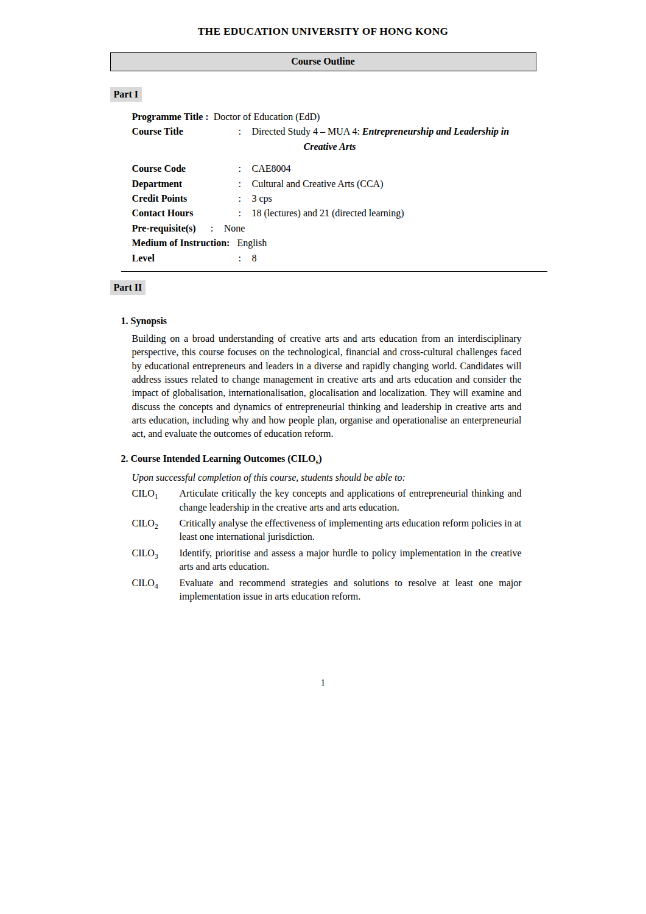THE EDUCATION UNIVERSITY OF HONG KONG
Course Outline
Part I
Programme Title : Doctor of Education (EdD)
Course Title: Directed Study 4 – MUA 4: Entrepreneurship and Leadership in
Creative Arts
Course Code: CAE8004
Department: Cultural and Creative Arts (CCA)
Credit Points: 3 cps
Contact Hours: 18 (lectures) and 21 (directed learning)
Pre-requisite(s) : None
Medium of Instruction: English
Level: 8
Part II
1. Synopsis
Building on a broad understanding of creative arts and arts education from an interdisciplinary perspective, this course focuses on the technological, financial and cross-cultural challenges faced by educational entrepreneurs and leaders in a diverse and rapidly changing world. Candidates will address issues related to change management in creative arts and arts education and consider the impact of globalisation, internationalisation, glocalisation and localization. They will examine and discuss the concepts and dynamics of entrepreneurial thinking and leadership in creative arts and arts education, including why and how people plan, organise and operationalise an enterpreneurial act, and evaluate the outcomes of education reform.
2. Course Intended Learning Outcomes (CILOs)
Upon successful completion of this course, students should be able to:
CILO1
Articulate critically the key concepts and applications of entrepreneurial thinking and change leadership in the creative arts and arts education.
CILO2
Critically analyse the effectiveness of implementing arts education reform policies in at least one international jurisdiction.
CILO3
Identify, prioritise and assess a major hurdle to policy implementation in the creative arts and arts education.
CILO4
Evaluate and recommend strategies and solutions to resolve at least one major implementation issue in arts education reform.
1